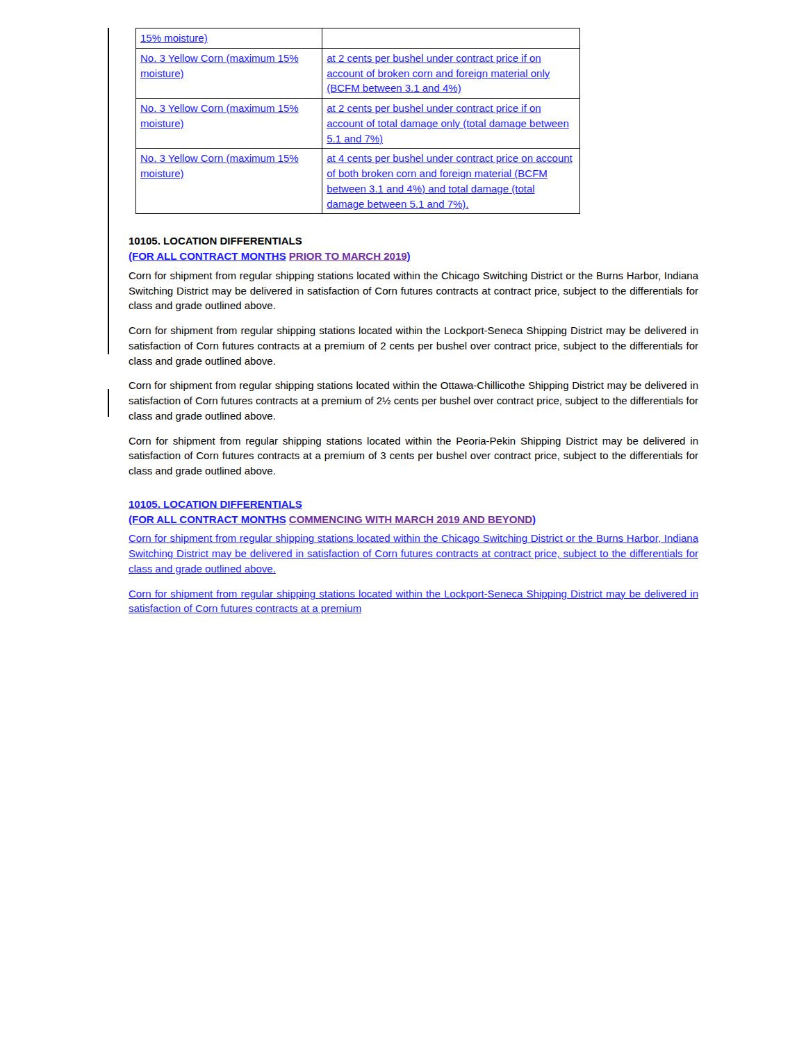| 15% moisture) | |
| No. 3 Yellow Corn (maximum 15% moisture) | at 2 cents per bushel under contract price if on account of broken corn and foreign material only (BCFM between 3.1 and 4%) |
| No. 3 Yellow Corn (maximum 15% moisture) | at 2 cents per bushel under contract price if on account of total damage only (total damage between 5.1 and 7%) |
| No. 3 Yellow Corn (maximum 15% moisture) | at 4 cents per bushel under contract price on account of both broken corn and foreign material (BCFM between 3.1 and 4%) and total damage (total damage between 5.1 and 7%). |
10105. LOCATION DIFFERENTIALS
(FOR ALL CONTRACT MONTHS PRIOR TO MARCH 2019)
Corn for shipment from regular shipping stations located within the Chicago Switching District or the Burns Harbor, Indiana Switching District may be delivered in satisfaction of Corn futures contracts at contract price, subject to the differentials for class and grade outlined above.
Corn for shipment from regular shipping stations located within the Lockport-Seneca Shipping District may be delivered in satisfaction of Corn futures contracts at a premium of 2 cents per bushel over contract price, subject to the differentials for class and grade outlined above.
Corn for shipment from regular shipping stations located within the Ottawa-Chillicothe Shipping District may be delivered in satisfaction of Corn futures contracts at a premium of 2½ cents per bushel over contract price, subject to the differentials for class and grade outlined above.
Corn for shipment from regular shipping stations located within the Peoria-Pekin Shipping District may be delivered in satisfaction of Corn futures contracts at a premium of 3 cents per bushel over contract price, subject to the differentials for class and grade outlined above.
10105. LOCATION DIFFERENTIALS
(FOR ALL CONTRACT MONTHS COMMENCING WITH MARCH 2019 AND BEYOND)
Corn for shipment from regular shipping stations located within the Chicago Switching District or the Burns Harbor, Indiana Switching District may be delivered in satisfaction of Corn futures contracts at contract price, subject to the differentials for class and grade outlined above.
Corn for shipment from regular shipping stations located within the Lockport-Seneca Shipping District may be delivered in satisfaction of Corn futures contracts at a premium